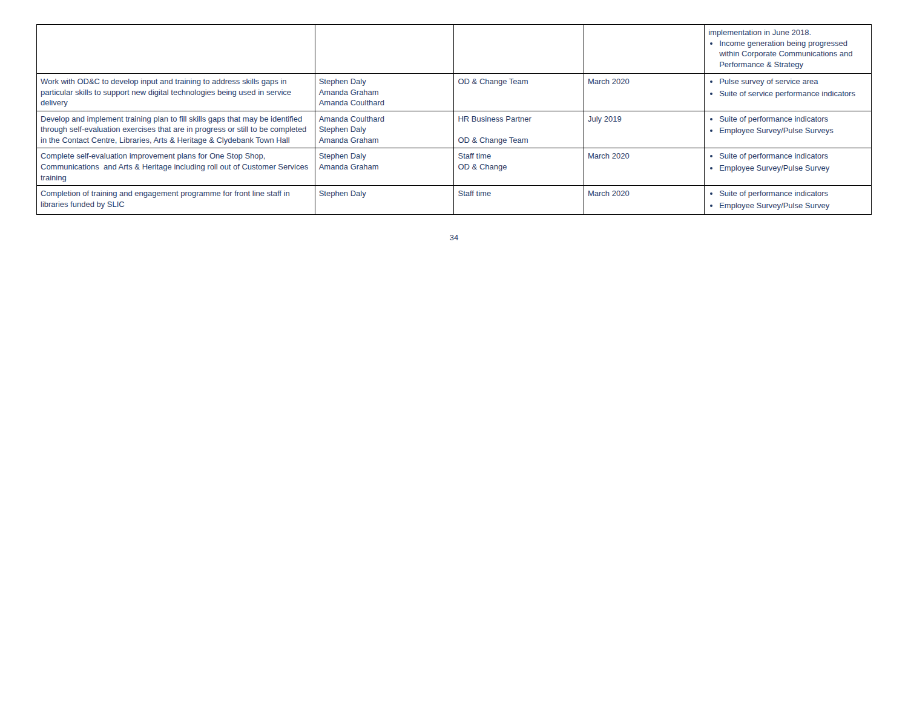| | | | | implementation in June 2018. Income generation being progressed within Corporate Communications and Performance & Strategy |
| Work with OD&C to develop input and training to address skills gaps in particular skills to support new digital technologies being used in service delivery | Stephen Daly Amanda Graham Amanda Coulthard | OD & Change Team | March 2020 | Pulse survey of service area Suite of service performance indicators |
| Develop and implement training plan to fill skills gaps that may be identified through self-evaluation exercises that are in progress or still to be completed in the Contact Centre, Libraries, Arts & Heritage & Clydebank Town Hall | Amanda Coulthard Stephen Daly Amanda Graham | HR Business Partner OD & Change Team | July 2019 | Suite of performance indicators Employee Survey/Pulse Surveys |
| Complete self-evaluation improvement plans for One Stop Shop, Communications and Arts & Heritage including roll out of Customer Services training | Stephen Daly Amanda Graham | Staff time OD & Change | March 2020 | Suite of performance indicators Employee Survey/Pulse Survey |
| Completion of training and engagement programme for front line staff in libraries funded by SLIC | Stephen Daly | Staff time | March 2020 | Suite of performance indicators Employee Survey/Pulse Survey |
34